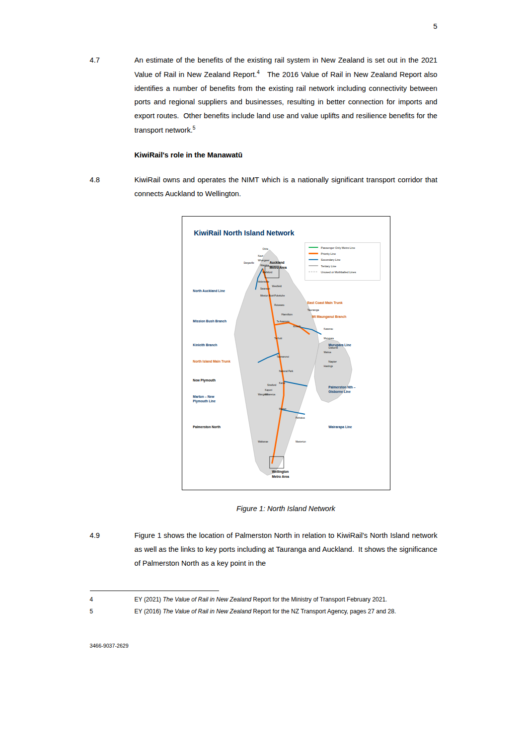5
4.7
An estimate of the benefits of the existing rail system in New Zealand is set out in the 2021 Value of Rail in New Zealand Report.4 The 2016 Value of Rail in New Zealand Report also identifies a number of benefits from the existing rail network including connectivity between ports and regional suppliers and businesses, resulting in better connection for imports and export routes. Other benefits include land use and value uplifts and resilience benefits for the transport network.5
KiwiRail's role in the Manawatū
4.8
KiwiRail owns and operates the NIMT which is a nationally significant transport corridor that connects Auckland to Wellington.
Figure 1: North Island Network
4.9
Figure 1 shows the location of Palmerston North in relation to KiwiRail's North Island network as well as the links to key ports including at Tauranga and Auckland. It shows the significance of Palmerston North as a key point in the
4
EY (2021) The Value of Rail in New Zealand Report for the Ministry of Transport February 2021.
5
EY (2016) The Value of Rail in New Zealand Report for the NZ Transport Agency, pages 27 and 28.
3466-9037-2629